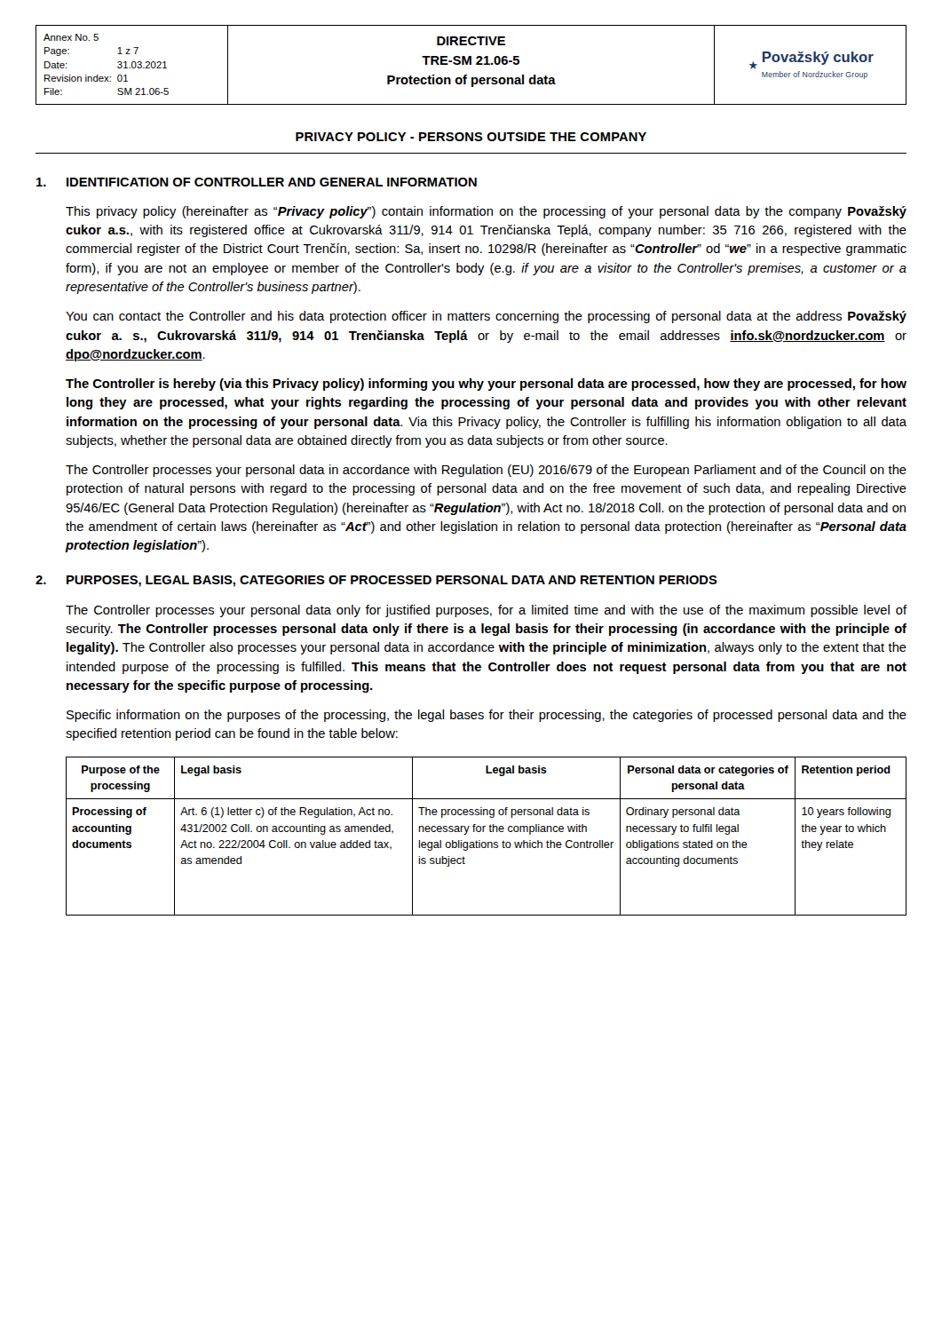| / Annex No. 5 / / / Page: / 1 z 7 / / Date: / 31.03.2021 / / Revision index: / 01 / / File: / SM 21.06-5 / | DIRECTIVE TRE-SM 21.06-5 Protection of personal data | ⋆ Považský cukor Member of Nordzucker Group |
PRIVACY POLICY - PERSONS OUTSIDE THE COMPANY
IDENTIFICATION OF CONTROLLER AND GENERAL INFORMATION
This privacy policy (hereinafter as “Privacy policy”) contain information on the processing of your personal data by the company Považský cukor a.s., with its registered office at Cukrovarská 311/9, 914 01 Trenčianska Teplá, company number: 35 716 266, registered with the commercial register of the District Court Trenčín, section: Sa, insert no. 10298/R (hereinafter as “Controller” od “we” in a respective grammatic form), if you are not an employee or member of the Controller's body (e.g. if you are a visitor to the Controller's premises, a customer or a representative of the Controller's business partner).
You can contact the Controller and his data protection officer in matters concerning the processing of personal data at the address Považský cukor a. s., Cukrovarská 311/9, 914 01 Trenčianska Teplá or by e-mail to the email addresses info.sk@nordzucker.com or dpo@nordzucker.com.
The Controller is hereby (via this Privacy policy) informing you why your personal data are processed, how they are processed, for how long they are processed, what your rights regarding the processing of your personal data and provides you with other relevant information on the processing of your personal data. Via this Privacy policy, the Controller is fulfilling his information obligation to all data subjects, whether the personal data are obtained directly from you as data subjects or from other source.
The Controller processes your personal data in accordance with Regulation (EU) 2016/679 of the European Parliament and of the Council on the protection of natural persons with regard to the processing of personal data and on the free movement of such data, and repealing Directive 95/46/EC (General Data Protection Regulation) (hereinafter as “Regulation”), with Act no. 18/2018 Coll. on the protection of personal data and on the amendment of certain laws (hereinafter as “Act”) and other legislation in relation to personal data protection (hereinafter as “Personal data protection legislation”).
PURPOSES, LEGAL BASIS, CATEGORIES OF PROCESSED PERSONAL DATA AND RETENTION PERIODS
The Controller processes your personal data only for justified purposes, for a limited time and with the use of the maximum possible level of security. The Controller processes personal data only if there is a legal basis for their processing (in accordance with the principle of legality). The Controller also processes your personal data in accordance with the principle of minimization, always only to the extent that the intended purpose of the processing is fulfilled. This means that the Controller does not request personal data from you that are not necessary for the specific purpose of processing.
Specific information on the purposes of the processing, the legal bases for their processing, the categories of processed personal data and the specified retention period can be found in the table below:
| Purpose of the processing | Legal basis | Legal basis | Personal data or categories of personal data | Retention period |
| --- | --- | --- | --- | --- |
| Processing of accounting documents | Art. 6 (1) letter c) of the Regulation, Act no. 431/2002 Coll. on accounting as amended, Act no. 222/2004 Coll. on value added tax, as amended | The processing of personal data is necessary for the compliance with legal obligations to which the Controller is subject | Ordinary personal data necessary to fulfil legal obligations stated on the accounting documents | 10 years following the year to which they relate |